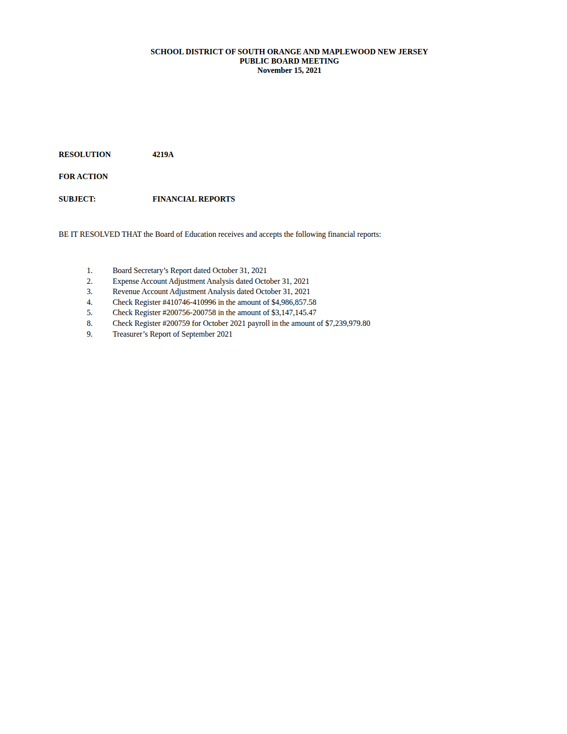SCHOOL DISTRICT OF SOUTH ORANGE AND MAPLEWOOD NEW JERSEY
PUBLIC BOARD MEETING
November 15, 2021
RESOLUTION 4219A
FOR ACTION
SUBJECT: FINANCIAL REPORTS
BE IT RESOLVED THAT the Board of Education receives and accepts the following financial reports:
Board Secretary’s Report dated October 31, 2021
Expense Account Adjustment Analysis dated October 31, 2021
Revenue Account Adjustment Analysis dated October 31, 2021
Check Register #410746-410996 in the amount of $4,986,857.58
Check Register #200756-200758 in the amount of $3,147,145.47
Check Register #200759 for October 2021 payroll in the amount of $7,239,979.80
Treasurer’s Report of September 2021